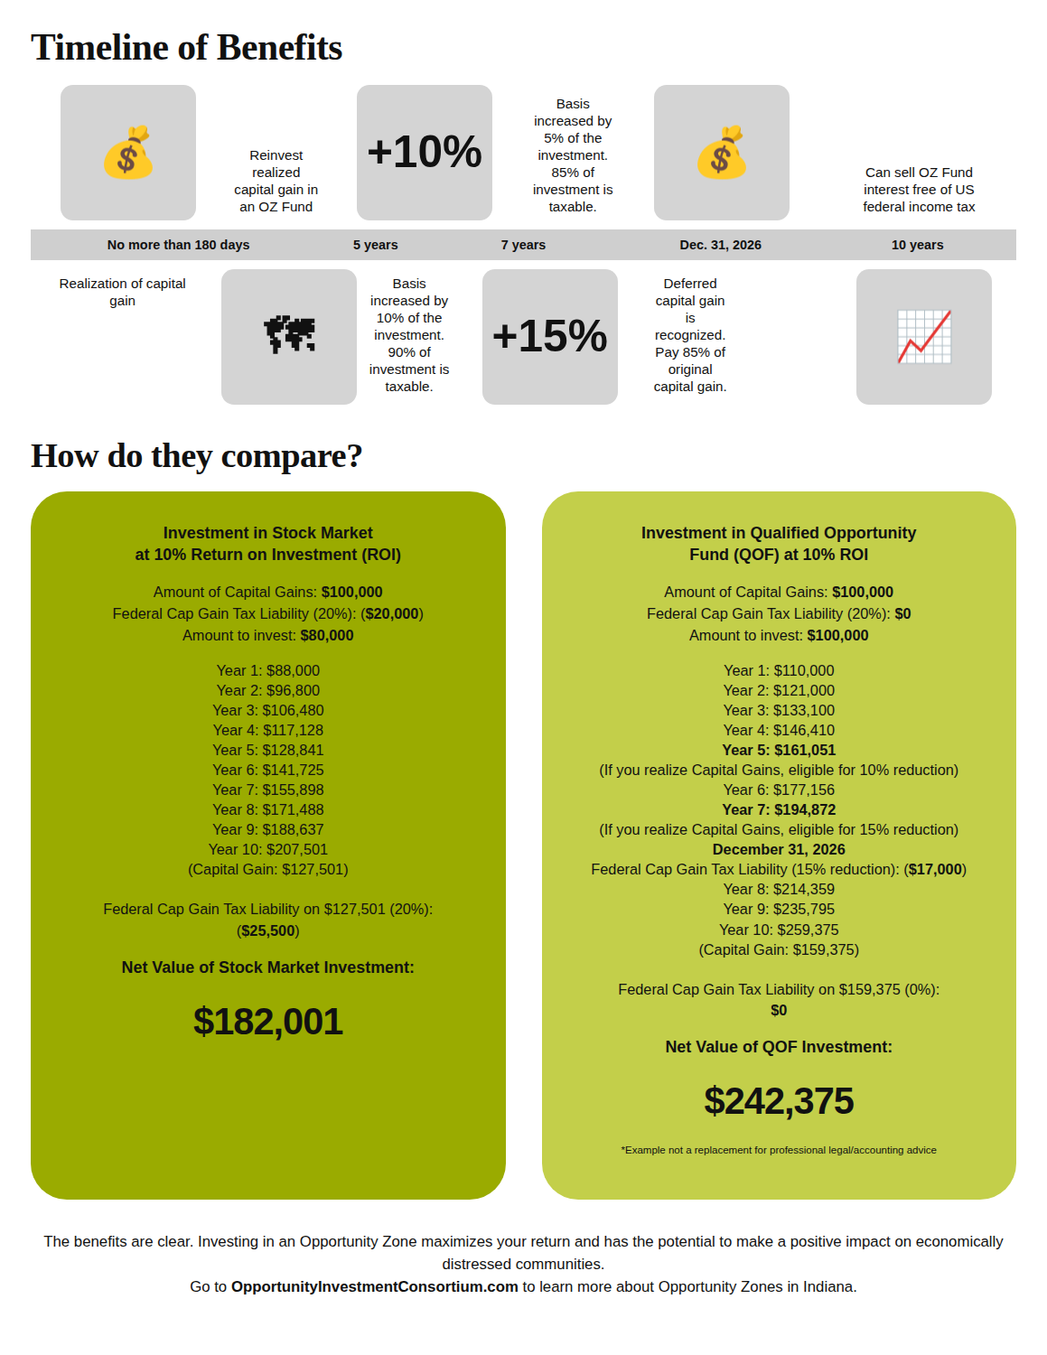Timeline of Benefits
💰
Reinvest realized capital gain in an OZ Fund
+10%
Basis increased by 5% of the investment. 85% of investment is taxable.
💰
Can sell OZ Fund interest free of US federal income tax
No more than 180 days 5 years 7 years Dec. 31, 2026 10 years
Realization of capital gain
🗺
Basis increased by 10% of the investment. 90% of investment is taxable.
+15%
Deferred capital gain is recognized. Pay 85% of original capital gain.
📈
How do they compare?
Investment in Stock Market
at 10% Return on Investment (ROI)
Amount of Capital Gains: $100,000
Federal Cap Gain Tax Liability (20%): ($20,000)
Amount to invest: $80,000
Year 1: $88,000
Year 2: $96,800
Year 3: $106,480
Year 4: $117,128
Year 5: $128,841
Year 6: $141,725
Year 7: $155,898
Year 8: $171,488
Year 9: $188,637
Year 10: $207,501
(Capital Gain: $127,501)
Federal Cap Gain Tax Liability on $127,501 (20%):
($25,500)
Net Value of Stock Market Investment:
$182,001
Investment in Qualified Opportunity
Fund (QOF) at 10% ROI
Amount of Capital Gains: $100,000
Federal Cap Gain Tax Liability (20%): $0
Amount to invest: $100,000
Year 1: $110,000
Year 2: $121,000
Year 3: $133,100
Year 4: $146,410
Year 5: $161,051
(If you realize Capital Gains, eligible for 10% reduction)
Year 6: $177,156
Year 7: $194,872
(If you realize Capital Gains, eligible for 15% reduction)
December 31, 2026
Federal Cap Gain Tax Liability (15% reduction): ($17,000)
Year 8: $214,359
Year 9: $235,795
Year 10: $259,375
(Capital Gain: $159,375)
Federal Cap Gain Tax Liability on $159,375 (0%):
$0
Net Value of QOF Investment:
$242,375
*Example not a replacement for professional legal/accounting advice
The benefits are clear. Investing in an Opportunity Zone maximizes your return and has the potential to make a positive impact on economically distressed communities.
Go to OpportunityInvestmentConsortium.com to learn more about Opportunity Zones in Indiana.